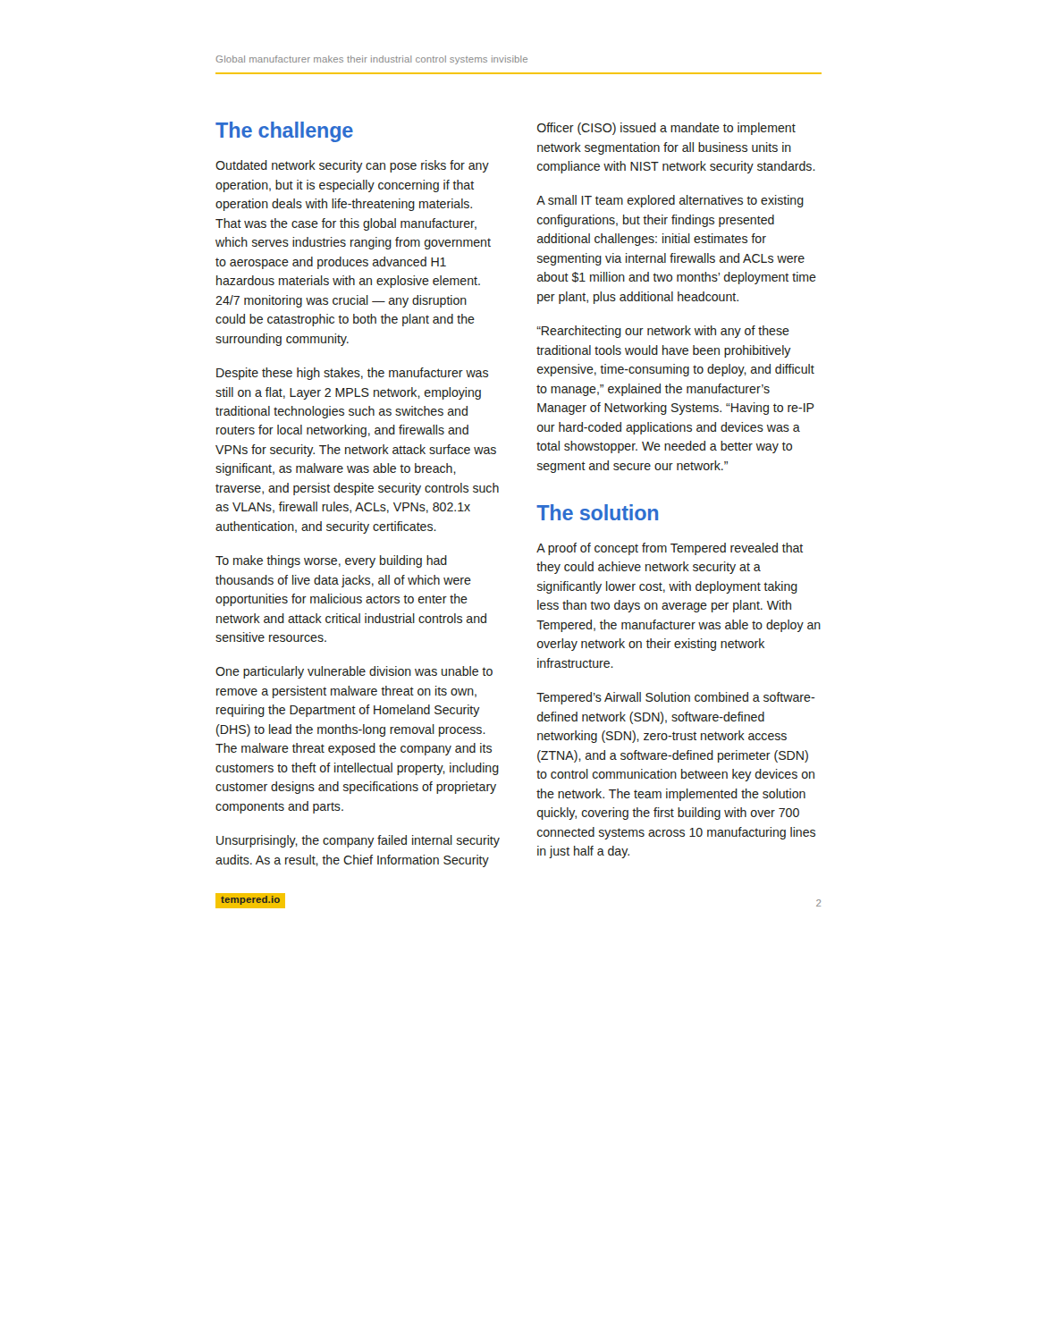Global manufacturer makes their industrial control systems invisible
The challenge
Outdated network security can pose risks for any operation, but it is especially concerning if that operation deals with life-threatening materials. That was the case for this global manufacturer, which serves industries ranging from government to aerospace and produces advanced H1 hazardous materials with an explosive element. 24/7 monitoring was crucial — any disruption could be catastrophic to both the plant and the surrounding community.
Despite these high stakes, the manufacturer was still on a flat, Layer 2 MPLS network, employing traditional technologies such as switches and routers for local networking, and firewalls and VPNs for security. The network attack surface was significant, as malware was able to breach, traverse, and persist despite security controls such as VLANs, firewall rules, ACLs, VPNs, 802.1x authentication, and security certificates.
To make things worse, every building had thousands of live data jacks, all of which were opportunities for malicious actors to enter the network and attack critical industrial controls and sensitive resources.
One particularly vulnerable division was unable to remove a persistent malware threat on its own, requiring the Department of Homeland Security (DHS) to lead the months-long removal process. The malware threat exposed the company and its customers to theft of intellectual property, including customer designs and specifications of proprietary components and parts.
Unsurprisingly, the company failed internal security audits. As a result, the Chief Information Security Officer (CISO) issued a mandate to implement network segmentation for all business units in compliance with NIST network security standards.
A small IT team explored alternatives to existing configurations, but their findings presented additional challenges: initial estimates for segmenting via internal firewalls and ACLs were about $1 million and two months’ deployment time per plant, plus additional headcount.
“Rearchitecting our network with any of these traditional tools would have been prohibitively expensive, time-consuming to deploy, and difficult to manage,” explained the manufacturer’s Manager of Networking Systems. “Having to re-IP our hard-coded applications and devices was a total showstopper. We needed a better way to segment and secure our network.”
The solution
A proof of concept from Tempered revealed that they could achieve network security at a significantly lower cost, with deployment taking less than two days on average per plant. With Tempered, the manufacturer was able to deploy an overlay network on their existing network infrastructure.
Tempered’s Airwall Solution combined a software-defined network (SDN), software-defined networking (SDN), zero-trust network access (ZTNA), and a software-defined perimeter (SDN) to control communication between key devices on the network. The team implemented the solution quickly, covering the first building with over 700 connected systems across 10 manufacturing lines in just half a day.
tempered.io
2